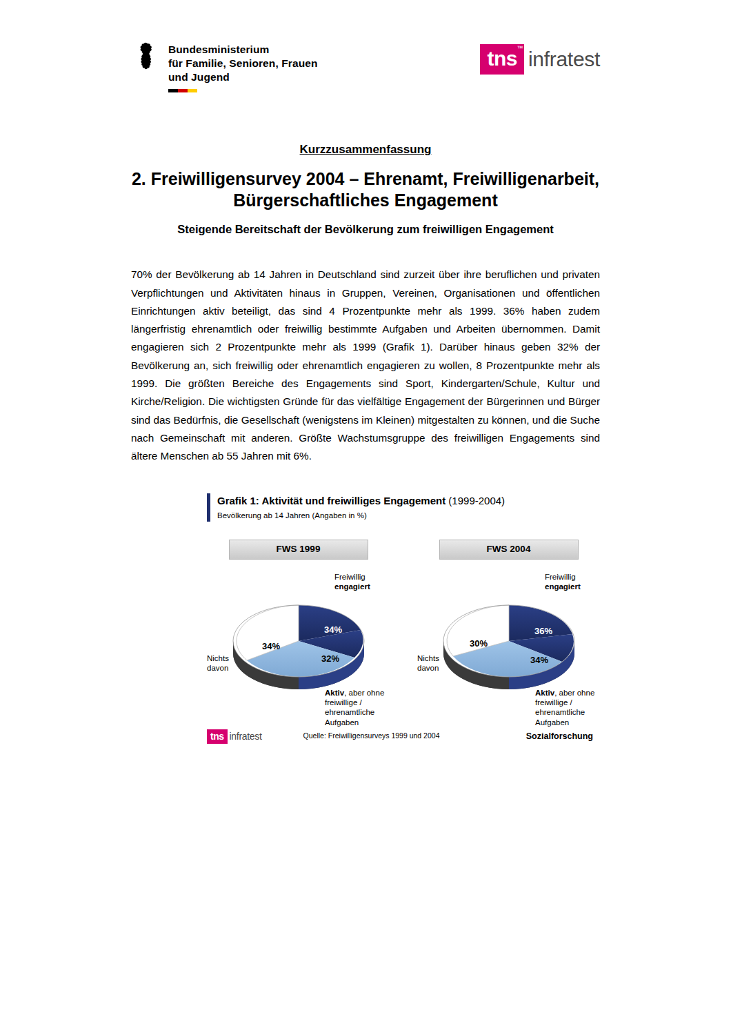Bundesministerium
für Familie, Senioren, Frauen
und Jugend
tns™infratest
Kurzzusammenfassung
2. Freiwilligensurvey 2004 – Ehrenamt, Freiwilligenarbeit,
Bürgerschaftliches Engagement
Steigende Bereitschaft der Bevölkerung zum freiwilligen Engagement
70% der Bevölkerung ab 14 Jahren in Deutschland sind zurzeit über ihre beruflichen und privaten Verpflichtungen und Aktivitäten hinaus in Gruppen, Vereinen, Organisationen und öffentlichen Einrichtungen aktiv beteiligt, das sind 4 Prozentpunkte mehr als 1999. 36% haben zudem längerfristig ehrenamtlich oder freiwillig bestimmte Aufgaben und Arbeiten übernommen. Damit engagieren sich 2 Prozentpunkte mehr als 1999 (Grafik 1). Darüber hinaus geben 32% der Bevölkerung an, sich freiwillig oder ehrenamtlich engagieren zu wollen, 8 Prozentpunkte mehr als 1999. Die größten Bereiche des Engagements sind Sport, Kindergarten/Schule, Kultur und Kirche/Religion. Die wichtigsten Gründe für das vielfältige Engagement der Bürgerinnen und Bürger sind das Bedürfnis, die Gesellschaft (wenigstens im Kleinen) mitgestalten zu können, und die Suche nach Gemeinschaft mit anderen. Größte Wachstumsgruppe des freiwilligen Engagements sind ältere Menschen ab 55 Jahren mit 6%.
Grafik 1: Aktivität und freiwilliges Engagement (1999-2004)
Bevölkerung ab 14 Jahren (Angaben in %)
FWS 1999
34% 32% 34%
Freiwillig
engagiert
Nichts
davon
Aktiv, aber ohne
freiwillige /
ehrenamtliche
Aufgaben
FWS 2004
36% 34% 30%
Freiwillig
engagiert
Nichts
davon
Aktiv, aber ohne
freiwillige /
ehrenamtliche
Aufgaben
tns infratest
Quelle: Freiwilligensurveys 1999 und 2004
Sozialforschung